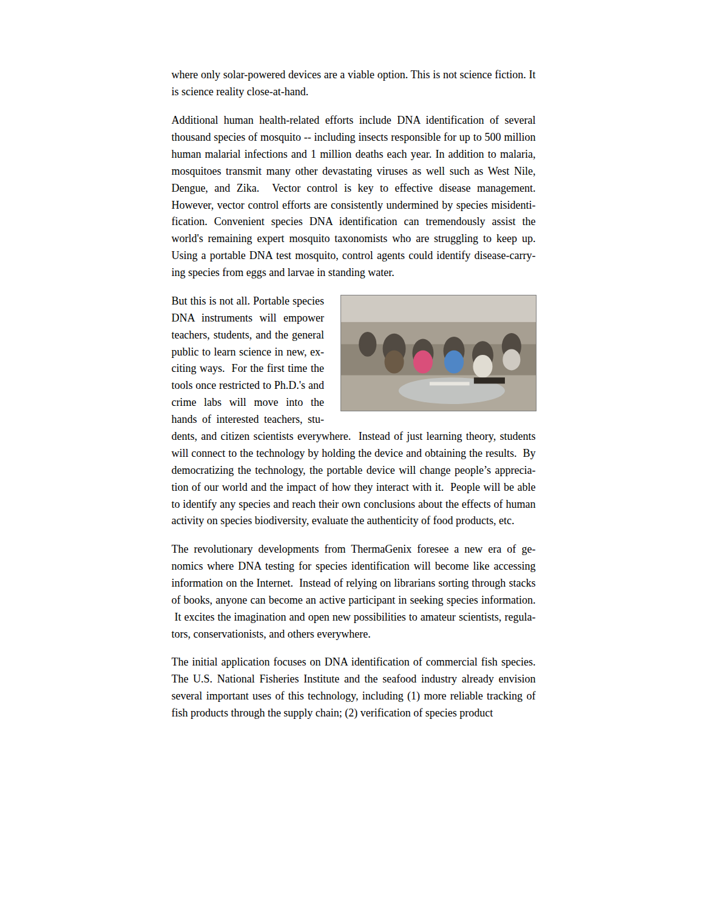where only solar-powered devices are a viable option. This is not science fiction. It is science reality close-at-hand.
Additional human health-related efforts include DNA identification of several thousand species of mosquito -- including insects responsible for up to 500 million human malarial infections and 1 million deaths each year. In addition to malaria, mosquitoes transmit many other devastating viruses as well such as West Nile, Dengue, and Zika. Vector control is key to effective disease management. However, vector control efforts are consistently undermined by species misidentification. Convenient species DNA identification can tremendously assist the world's remaining expert mosquito taxonomists who are struggling to keep up. Using a portable DNA test mosquito, control agents could identify disease-carrying species from eggs and larvae in standing water.
But this is not all. Portable species DNA instruments will empower teachers, students, and the general public to learn science in new, exciting ways. For the first time the tools once restricted to Ph.D.'s and crime labs will move into the hands of interested teachers, students, and citizen scientists everywhere. Instead of just learning theory, students will connect to the technology by holding the device and obtaining the results. By democratizing the technology, the portable device will change people’s appreciation of our world and the impact of how they interact with it. People will be able to identify any species and reach their own conclusions about the effects of human activity on species biodiversity, evaluate the authenticity of food products, etc.
The revolutionary developments from ThermaGenix foresee a new era of genomics where DNA testing for species identification will become like accessing information on the Internet. Instead of relying on librarians sorting through stacks of books, anyone can become an active participant in seeking species information. It excites the imagination and open new possibilities to amateur scientists, regulators, conservationists, and others everywhere.
The initial application focuses on DNA identification of commercial fish species. The U.S. National Fisheries Institute and the seafood industry already envision several important uses of this technology, including (1) more reliable tracking of fish products through the supply chain; (2) verification of species product